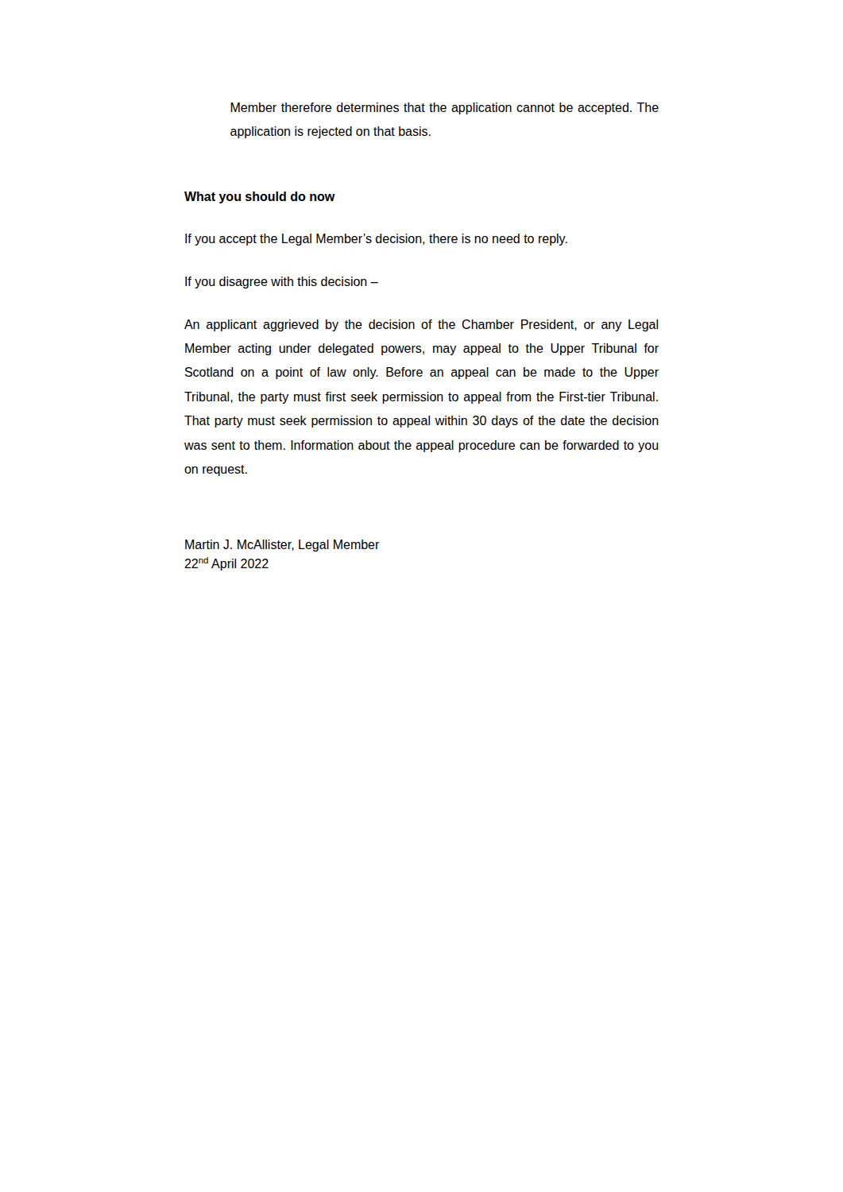Member therefore determines that the application cannot be accepted. The application is rejected on that basis.
What you should do now
If you accept the Legal Member’s decision, there is no need to reply.
If you disagree with this decision –
An applicant aggrieved by the decision of the Chamber President, or any Legal Member acting under delegated powers, may appeal to the Upper Tribunal for Scotland on a point of law only. Before an appeal can be made to the Upper Tribunal, the party must first seek permission to appeal from the First-tier Tribunal. That party must seek permission to appeal within 30 days of the date the decision was sent to them. Information about the appeal procedure can be forwarded to you on request.
Martin J. McAllister, Legal Member
22nd April 2022